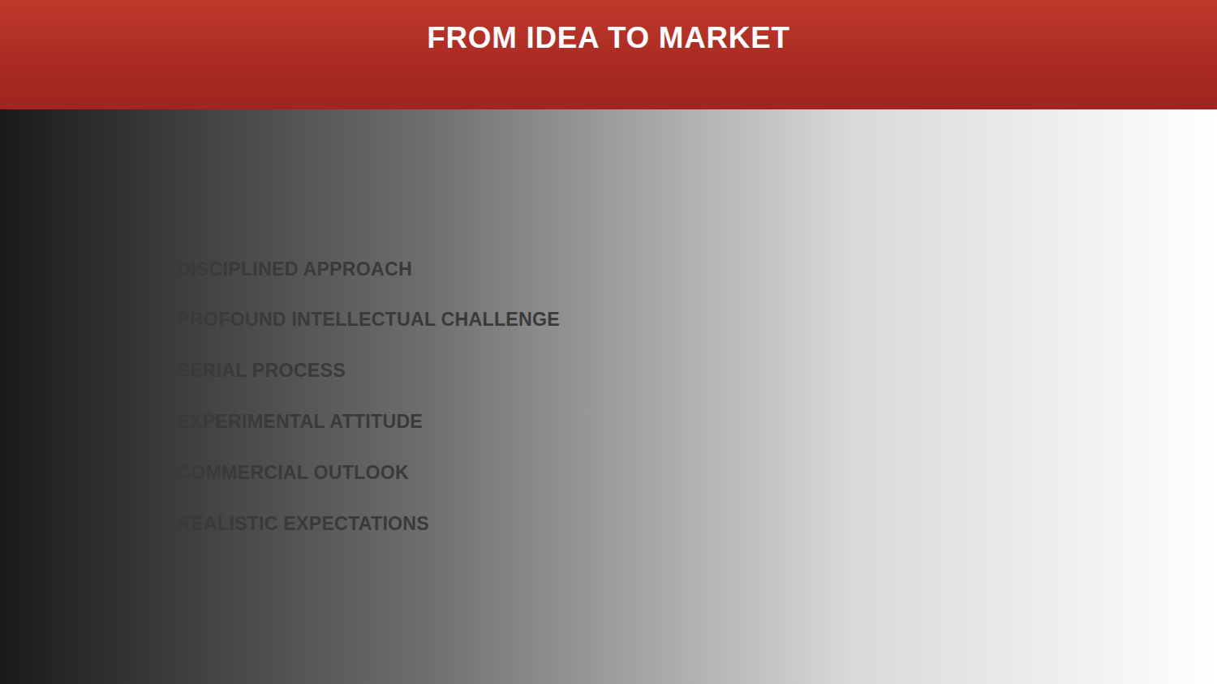FROM IDEA TO MARKET
DISCIPLINED APPROACH
PROFOUND INTELLECTUAL CHALLENGE
SERIAL PROCESS
EXPERIMENTAL ATTITUDE
COMMERCIAL OUTLOOK
REALISTIC EXPECTATIONS